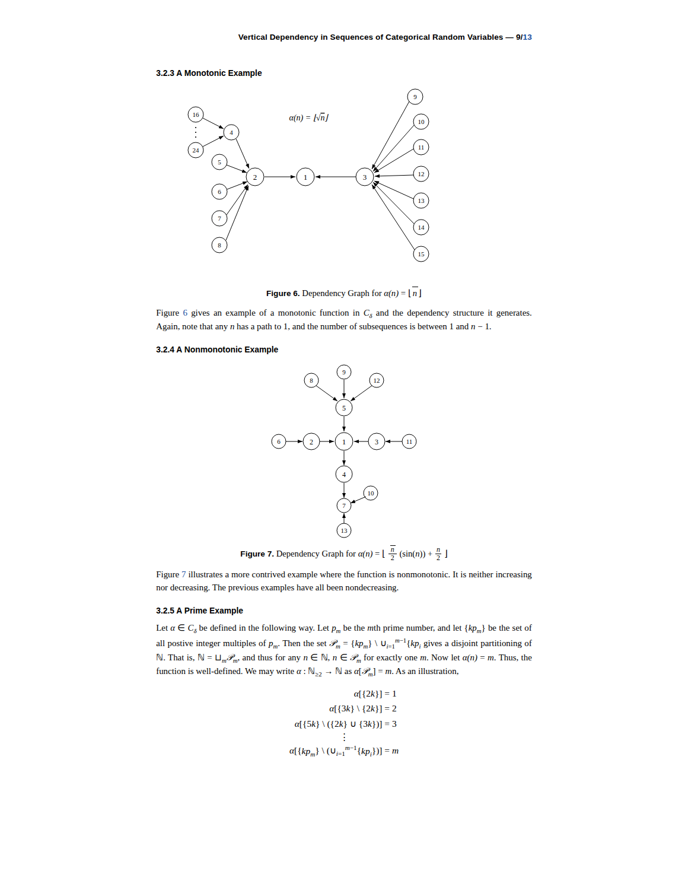Vertical Dependency in Sequences of Categorical Random Variables — 9/13
3.2.3 A Monotonic Example
16 24 4 5 2 6 7 8 1 3 9 10 11 12 13 14 15 α(n) = ⌊√n⌋
Figure 6. Dependency Graph for α(n) = ⌊n⌋
Figure 6 gives an example of a monotonic function in Cδ and the dependency structure it generates. Again, note that any n has a path to 1, and the number of subsequences is between 1 and n − 1.
3.2.4 A Nonmonotonic Example
9 8 12 5 1 2 6 3 11 4 7 10 13
Figure 7. Dependency Graph for α(n) = ⌊ n 2 (sin(n)) + n 2 ⌋
Figure 7 illustrates a more contrived example where the function is nonmonotonic. It is neither increasing nor decreasing. The previous examples have all been nondecreasing.
3.2.5 A Prime Example
Let α ∈ Cδ be defined in the following way. Let pm be the mth prime number, and let {kpm} be the set of all postive integer multiples of pm. Then the set 𝒫m = {kpm} \ ∪i=1m−1{kpi gives a disjoint partitioning of ℕ. That is, ℕ = ⊔m𝒫m, and thus for any n ∈ ℕ, n ∈ 𝒫m for exactly one m. Now let α(n) = m. Thus, the function is well-defined. We may write α : ℕ≥2 → ℕ as α[𝒫m] = m. As an illustration,
| α [{2 k }] | = 1 |
| α [{3 k } \ {2 k }] | = 2 |
| α [{5 k } \ ({2 k } ∪ {3 k })] | = 3 |
| ⋮ |
| α [{ kp m } \ (∪ i =1 m −1 { kp i })] | = m |